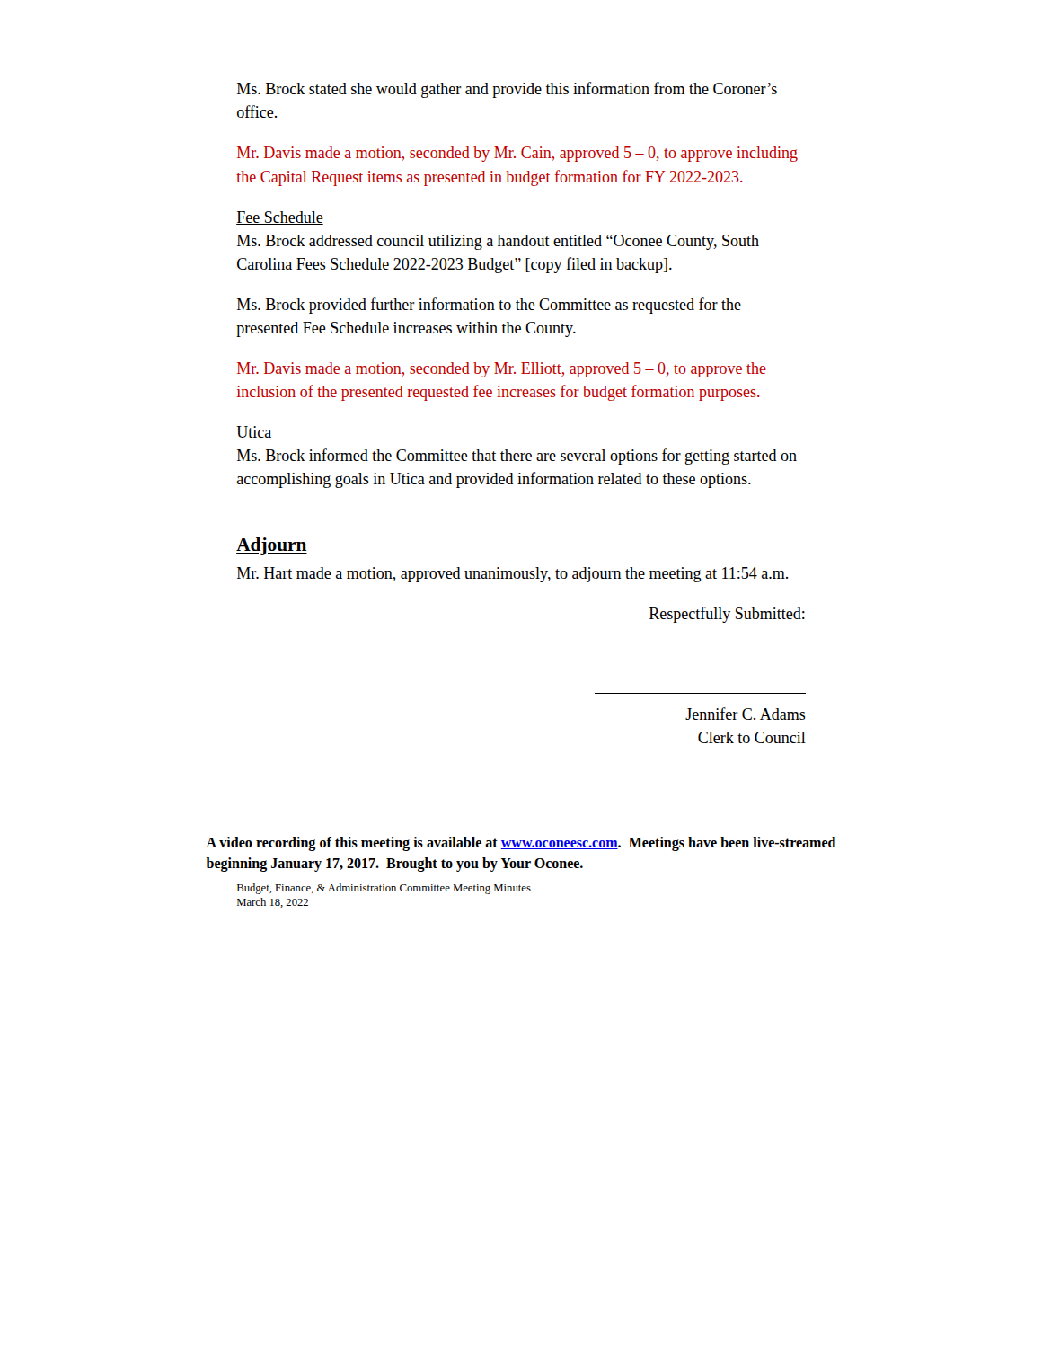Ms. Brock stated she would gather and provide this information from the Coroner’s office.
Mr. Davis made a motion, seconded by Mr. Cain, approved 5 – 0, to approve including the Capital Request items as presented in budget formation for FY 2022-2023.
Fee Schedule
Ms. Brock addressed council utilizing a handout entitled “Oconee County, South Carolina Fees Schedule 2022-2023 Budget” [copy filed in backup].
Ms. Brock provided further information to the Committee as requested for the presented Fee Schedule increases within the County.
Mr. Davis made a motion, seconded by Mr. Elliott, approved 5 – 0, to approve the inclusion of the presented requested fee increases for budget formation purposes.
Utica
Ms. Brock informed the Committee that there are several options for getting started on accomplishing goals in Utica and provided information related to these options.
Adjourn
Mr. Hart made a motion, approved unanimously, to adjourn the meeting at 11:54 a.m.
Respectfully Submitted:
Jennifer C. Adams
Clerk to Council
A video recording of this meeting is available at www.oconeesc.com. Meetings have been live-streamed beginning January 17, 2017. Brought to you by Your Oconee.
Budget, Finance, & Administration Committee Meeting Minutes
March 18, 2022